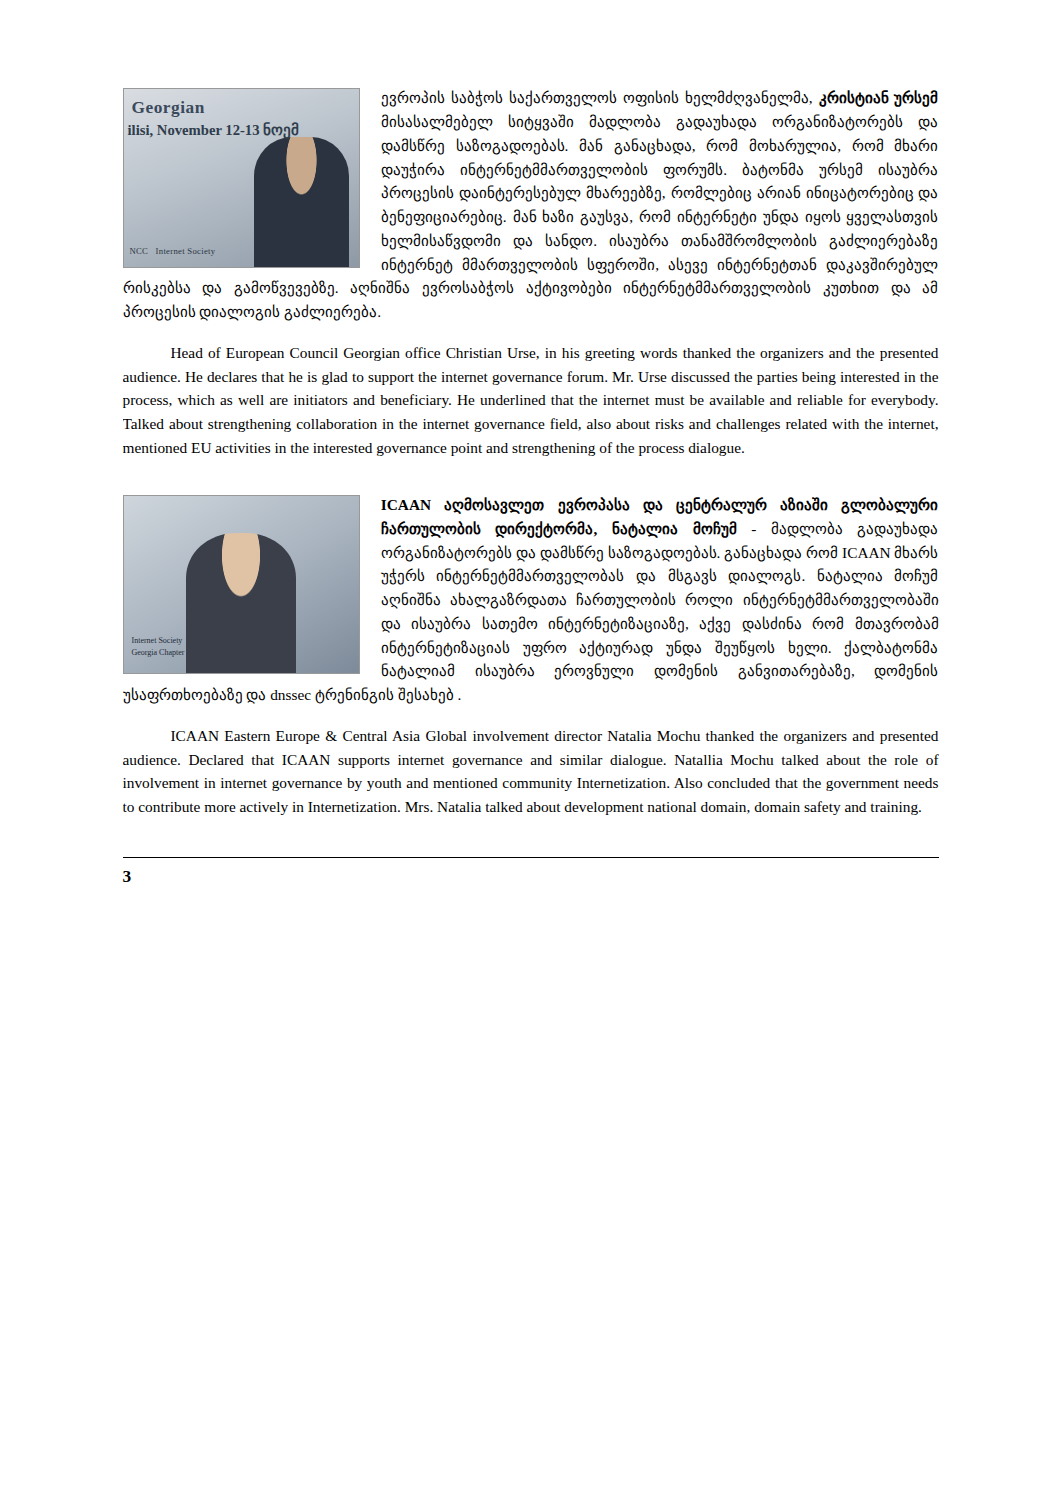NCC Internet Society
ევროპის საბჭოს საქართველოს ოფისის ხელმძღვანელმა, კრისტიან ურსემ მისასალმებელ სიტყვაში მადლობა გადაუხადა ორგანიზატორებს და დამსწრე საზოგადოებას. მან განაცხადა, რომ მოხარულია, რომ მხარი დაუჭირა ინტერნეტმმართველობის ფორუმს. ბატონმა ურსემ ისაუბრა პროცესის დაინტერესებულ მხარეებზე, რომლებიც არიან ინიცატორებიც და ბენეფიციარებიც. მან ხაზი გაუსვა, რომ ინტერნეტი უნდა იყოს ყველასთვის ხელმისაწვდომი და სანდო. ისაუბრა თანამშრომლობის გაძლიერებაზე ინტერნეტ მმართველობის სფეროში, ასევე ინტერნეტთან დაკავშირებულ რისკებსა და გამოწვევებზე. აღნიშნა ევროსაბჭოს აქტივობები ინტერნეტმმართველობის კუთხით და ამ პროცესის დიალოგის გაძლიერება.
Head of European Council Georgian office Christian Urse, in his greeting words thanked the organizers and the presented audience. He declares that he is glad to support the internet governance forum. Mr. Urse discussed the parties being interested in the process, which as well are initiators and beneficiary. He underlined that the internet must be available and reliable for everybody. Talked about strengthening collaboration in the internet governance field, also about risks and challenges related with the internet, mentioned EU activities in the interested governance point and strengthening of the process dialogue.
Internet Society
Georgia Chapter
ICAAN აღმოსავლეთ ევროპასა და ცენტრალურ აზიაში გლობალური ჩართულობის დირექტორმა, ნატალია მოჩუმ - მადლობა გადაუხადა ორგანიზატორებს და დამსწრე საზოგადოებას. განაცხადა რომ ICAAN მხარს უჭერს ინტერნეტმმართველობას და მსგავს დიალოგს. ნატალია მოჩუმ აღნიშნა ახალგაზრდათა ჩართულობის როლი ინტერნეტმმართველობაში და ისაუბრა სათემო ინტერნეტიზაციაზე, აქვე დასძინა რომ მთავრობამ ინტერნეტიზაციას უფრო აქტიურად უნდა შეუწყოს ხელი. ქალბატონმა ნატალიამ ისაუბრა ეროვნული დომენის განვითარებაზე, დომენის უსაფრთხოებაზე და dnssec ტრენინგის შესახებ .
ICAAN Eastern Europe & Central Asia Global involvement director Natalia Mochu thanked the organizers and presented audience. Declared that ICAAN supports internet governance and similar dialogue. Natallia Mochu talked about the role of involvement in internet governance by youth and mentioned community Internetization. Also concluded that the government needs to contribute more actively in Internetization. Mrs. Natalia talked about development national domain, domain safety and training.
3